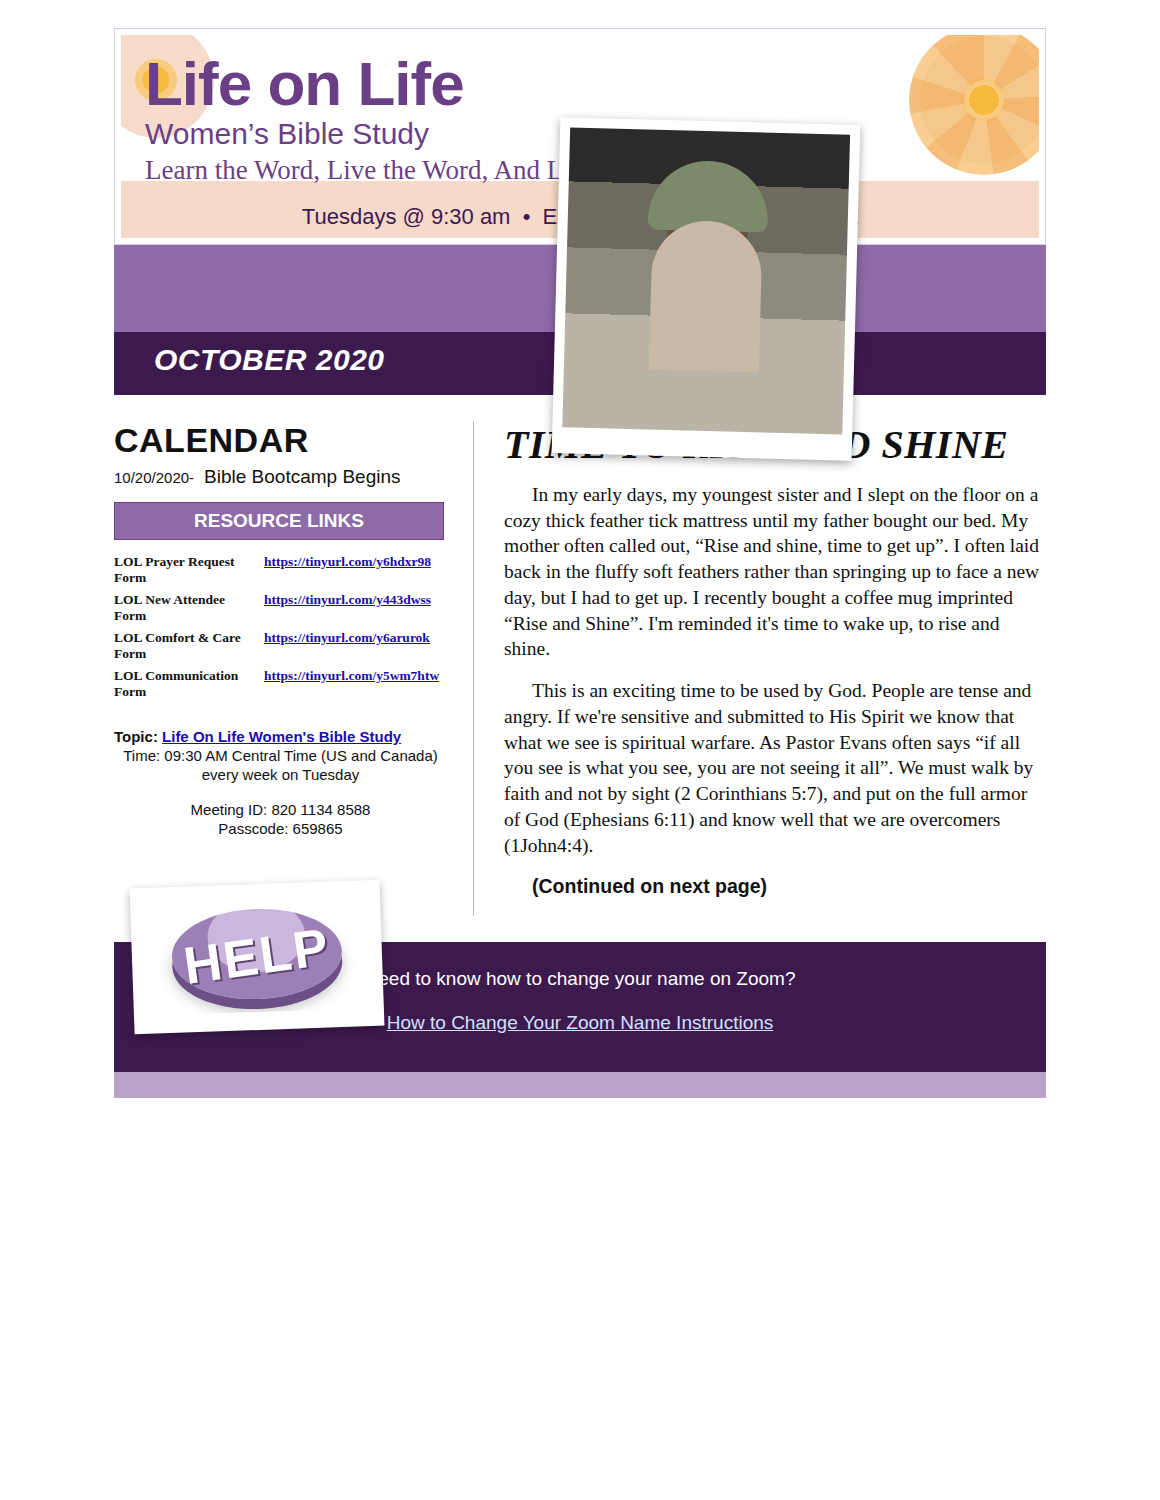Life on Life
Women’s Bible Study
Learn the Word, Live the Word, And Love Each Other.
Tuesdays @ 9:30 am • Education Center Youth Room A
OCTOBER 2020
CALENDAR
10/20/2020-Bible Bootcamp Begins
RESOURCE LINKS
| LOL Prayer Request Form | https://tinyurl.com/y6hdxr98 |
| LOL New Attendee Form | https://tinyurl.com/y443dwss |
| LOL Comfort & Care Form | https://tinyurl.com/y6arurok |
| LOL Communication Form | https://tinyurl.com/y5wm7htw |
Topic: Life On Life Women's Bible Study
Time: 09:30 AM Central Time (US and Canada)
every week on Tuesday
Meeting ID: 820 1134 8588
Passcode: 659865
TIME TO RISE AND SHINE
In my early days, my youngest sister and I slept on the floor on a cozy thick feather tick mattress until my father bought our bed. My mother often called out, “Rise and shine, time to get up”. I often laid back in the fluffy soft feathers rather than springing up to face a new day, but I had to get up. I recently bought a coffee mug imprinted “Rise and Shine”. I'm reminded it's time to wake up, to rise and shine.
This is an exciting time to be used by God. People are tense and angry. If we're sensitive and submitted to His Spirit we know that what we see is spiritual warfare. As Pastor Evans often says “if all you see is what you see, you are not seeing it all”. We must walk by faith and not by sight (2 Corinthians 5:7), and put on the full armor of God (Ephesians 6:11) and know well that we are overcomers (1John4:4).
(Continued on next page)
HELP
Need to know how to change your name on Zoom?
How to Change Your Zoom Name Instructions